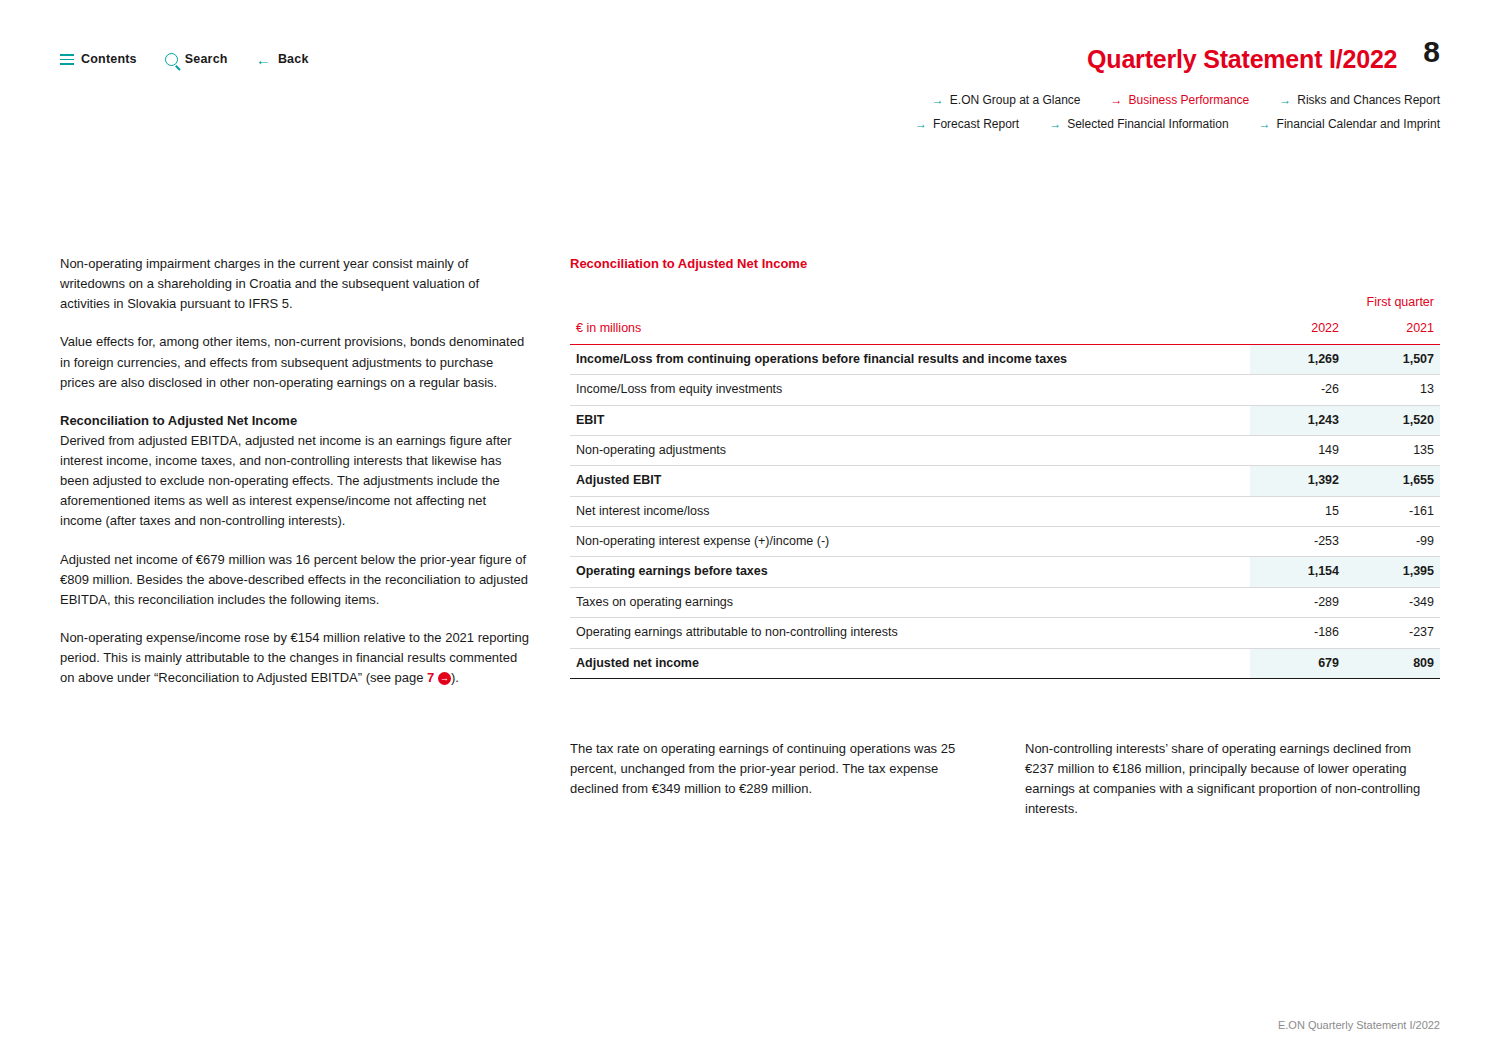Contents
Search
←Back
Quarterly Statement I/2022
8
→E.ON Group at a Glance →Business Performance →Risks and Chances Report
→Forecast Report →Selected Financial Information →Financial Calendar and Imprint
Non-operating impairment charges in the current year consist mainly of writedowns on a shareholding in Croatia and the subsequent valuation of activities in Slovakia pursuant to IFRS 5.
Value effects for, among other items, non-current provisions, bonds denominated in foreign currencies, and effects from subsequent adjustments to purchase prices are also disclosed in other non-operating earnings on a regular basis.
Reconciliation to Adjusted Net Income
Derived from adjusted EBITDA, adjusted net income is an earnings figure after interest income, income taxes, and non-controlling interests that likewise has been adjusted to exclude non-operating effects. The adjustments include the aforementioned items as well as interest expense/income not affecting net income (after taxes and non-controlling interests).
Adjusted net income of €679 million was 16 percent below the prior-year figure of €809 million. Besides the above-described effects in the reconciliation to adjusted EBITDA, this reconciliation includes the following items.
Non-operating expense/income rose by €154 million relative to the 2021 reporting period. This is mainly attributable to the changes in financial results commented on above under “Reconciliation to Adjusted EBITDA” (see page 7 →).
Reconciliation to Adjusted Net Income
| | First quarter |
| --- | --- |
| € in millions | 2022 | 2021 |
| Income/Loss from continuing operations before financial results and income taxes | 1,269 | 1,507 |
| Income/Loss from equity investments | -26 | 13 |
| EBIT | 1,243 | 1,520 |
| Non-operating adjustments | 149 | 135 |
| Adjusted EBIT | 1,392 | 1,655 |
| Net interest income/loss | 15 | -161 |
| Non-operating interest expense (+)/income (-) | -253 | -99 |
| Operating earnings before taxes | 1,154 | 1,395 |
| Taxes on operating earnings | -289 | -349 |
| Operating earnings attributable to non-controlling interests | -186 | -237 |
| Adjusted net income | 679 | 809 |
The tax rate on operating earnings of continuing operations was 25 percent, unchanged from the prior-year period. The tax expense declined from €349 million to €289 million.
Non-controlling interests’ share of operating earnings declined from €237 million to €186 million, principally because of lower operating earnings at companies with a significant proportion of non-controlling interests.
E.ON Quarterly Statement I/2022